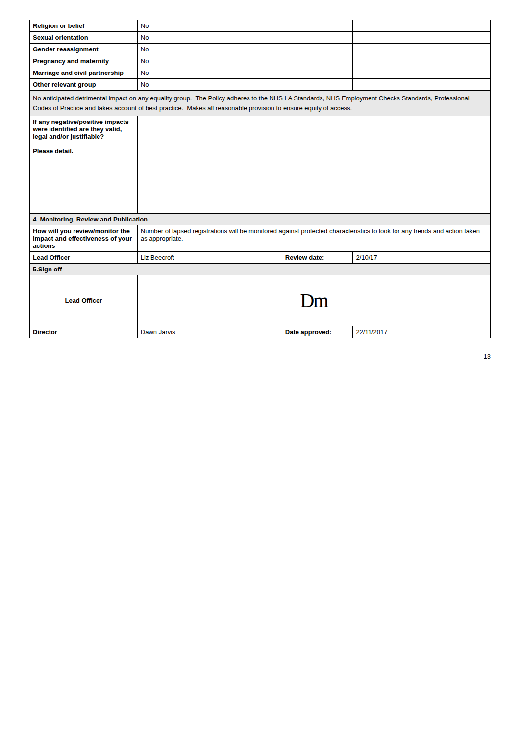| Religion or belief | No | | |
| Sexual orientation | No | | |
| Gender reassignment | No | | |
| Pregnancy and maternity | No | | |
| Marriage and civil partnership | No | | |
| Other relevant group | No | | |
| No anticipated detrimental impact on any equality group. The Policy adheres to the NHS LA Standards, NHS Employment Checks Standards, Professional Codes of Practice and takes account of best practice. Makes all reasonable provision to ensure equity of access. |
| If any negative/positive impacts were identified are they valid, legal and/or justifiable? Please detail. | |
| 4. Monitoring, Review and Publication |
| How will you review/monitor the impact and effectiveness of your actions | Number of lapsed registrations will be monitored against protected characteristics to look for any trends and action taken as appropriate. |
| Lead Officer | Liz Beecroft | Review date: | 2/10/17 |
| 5.Sign off |
| Lead Officer | Dm |
| Director | Dawn Jarvis | Date approved: | 22/11/2017 |
13